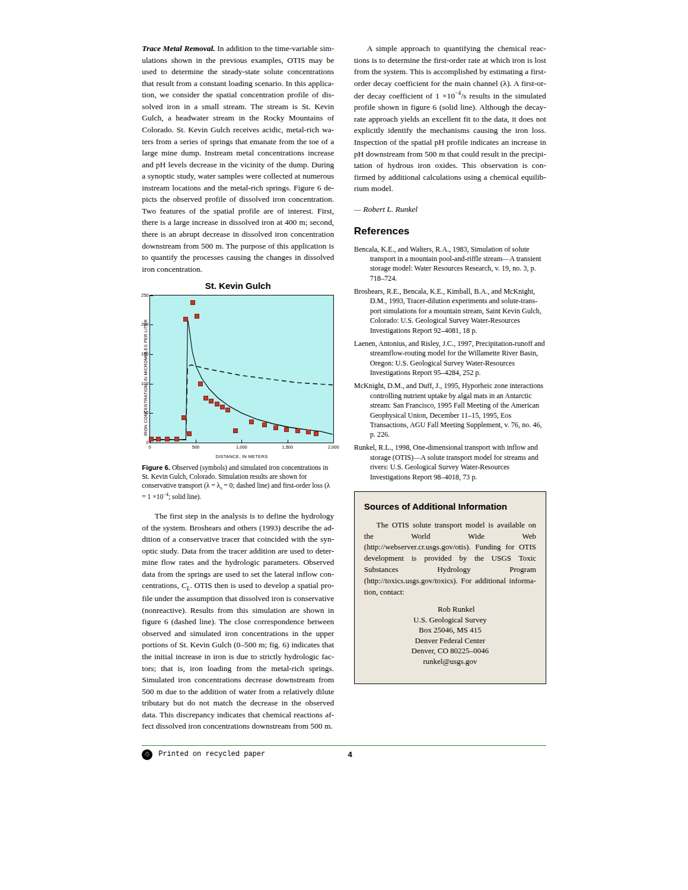Trace Metal Removal. In addition to the time-variable simulations shown in the previous examples, OTIS may be used to determine the steady-state solute concentrations that result from a constant loading scenario. In this application, we consider the spatial concentration profile of dissolved iron in a small stream. The stream is St. Kevin Gulch, a headwater stream in the Rocky Mountains of Colorado. St. Kevin Gulch receives acidic, metal-rich waters from a series of springs that emanate from the toe of a large mine dump. Instream metal concentrations increase and pH levels decrease in the vicinity of the dump. During a synoptic study, water samples were collected at numerous instream locations and the metal-rich springs. Figure 6 depicts the observed profile of dissolved iron concentration. Two features of the spatial profile are of interest. First, there is a large increase in dissolved iron at 400 m; second, there is an abrupt decrease in dissolved iron concentration downstream from 500 m. The purpose of this application is to quantify the processes causing the changes in dissolved iron concentration.
St. Kevin Gulch
IRON CONCENTRATION, IN MICROMOLES PER LITER
250
200
150
100
50
0
0
500
1,000
1,500
2,000
DISTANCE, IN METERS
Figure 6. Observed (symbols) and simulated iron concentrations in St. Kevin Gulch, Colorado. Simulation results are shown for conservative transport (λ = λs = 0; dashed line) and first-order loss (λ = 1 ×10−4; solid line).
The first step in the analysis is to define the hydrology of the system. Broshears and others (1993) describe the addition of a conservative tracer that coincided with the synoptic study. Data from the tracer addition are used to determine flow rates and the hydrologic parameters. Observed data from the springs are used to set the lateral inflow concentrations, CL. OTIS then is used to develop a spatial profile under the assumption that dissolved iron is conservative (nonreactive). Results from this simulation are shown in figure 6 (dashed line). The close correspondence between observed and simulated iron concentrations in the upper portions of St. Kevin Gulch (0–500 m; fig. 6) indicates that the initial increase in iron is due to strictly hydrologic factors; that is, iron loading from the metal-rich springs. Simulated iron concentrations decrease downstream from 500 m due to the addition of water from a relatively dilute tributary but do not match the decrease in the observed data. This discrepancy indicates that chemical reactions affect dissolved iron concentrations downstream from 500 m.
A simple approach to quantifying the chemical reactions is to determine the first-order rate at which iron is lost from the system. This is accomplished by estimating a first-order decay coefficient for the main channel (λ). A first-order decay coefficient of 1 ×10−4/s results in the simulated profile shown in figure 6 (solid line). Although the decay-rate approach yields an excellent fit to the data, it does not explicitly identify the mechanisms causing the iron loss. Inspection of the spatial pH profile indicates an increase in pH downstream from 500 m that could result in the precipitation of hydrous iron oxides. This observation is confirmed by additional calculations using a chemical equilibrium model.
— Robert L. Runkel
References
Bencala, K.E., and Walters, R.A., 1983, Simulation of solute transport in a mountain pool-and-riffle stream—A transient storage model: Water Resources Research, v. 19, no. 3, p. 718–724.
Broshears, R.E., Bencala, K.E., Kimball, B.A., and McKnight, D.M., 1993, Tracer-dilution experiments and solute-transport simulations for a mountain stream, Saint Kevin Gulch, Colorado: U.S. Geological Survey Water-Resources Investigations Report 92–4081, 18 p.
Laenen, Antonius, and Risley, J.C., 1997, Precipitation-runoff and streamflow-routing model for the Willamette River Basin, Oregon: U.S. Geological Survey Water-Resources Investigations Report 95–4284, 252 p.
McKnight, D.M., and Duff, J., 1995, Hyporheic zone interactions controlling nutrient uptake by algal mats in an Antarctic stream: San Francisco, 1995 Fall Meeting of the American Geophysical Union, December 11–15, 1995, Eos Transactions, AGU Fall Meeting Supplement, v. 76, no. 46, p. 226.
Runkel, R.L., 1998, One-dimensional transport with inflow and storage (OTIS)—A solute transport model for streams and rivers: U.S. Geological Survey Water-Resources Investigations Report 98–4018, 73 p.
Sources of Additional Information
The OTIS solute transport model is available on the World Wide Web (http://webserver.cr.usgs.gov/otis). Funding for OTIS development is provided by the USGS Toxic Substances Hydrology Program (http://toxics.usgs.gov/toxics). For additional information, contact:
Rob Runkel
U.S. Geological Survey
Box 25046, MS 415
Denver Federal Center
Denver, CO 80225–0046
runkel@usgs.gov
♲ Printed on recycled paper 4